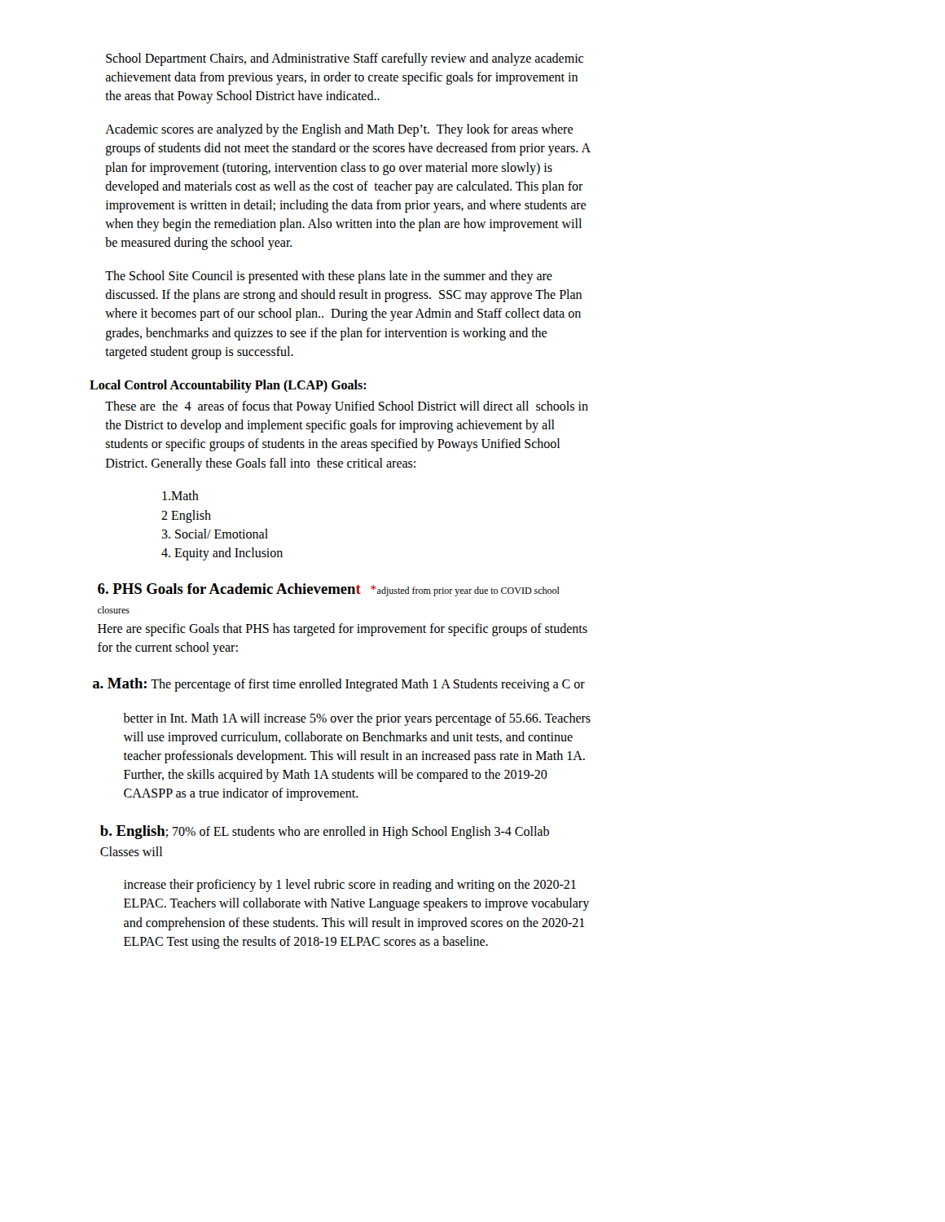School Department Chairs, and Administrative Staff carefully review and analyze academic achievement data from previous years, in order to create specific goals for improvement in the areas that Poway School District have indicated..
Academic scores are analyzed by the English and Math Dep’t. They look for areas where groups of students did not meet the standard or the scores have decreased from prior years. A plan for improvement (tutoring, intervention class to go over material more slowly) is developed and materials cost as well as the cost of teacher pay are calculated. This plan for improvement is written in detail; including the data from prior years, and where students are when they begin the remediation plan. Also written into the plan are how improvement will be measured during the school year.
The School Site Council is presented with these plans late in the summer and they are discussed. If the plans are strong and should result in progress. SSC may approve The Plan where it becomes part of our school plan.. During the year Admin and Staff collect data on grades, benchmarks and quizzes to see if the plan for intervention is working and the targeted student group is successful.
Local Control Accountability Plan (LCAP) Goals:
These are the 4 areas of focus that Poway Unified School District will direct all schools in the District to develop and implement specific goals for improving achievement by all students or specific groups of students in the areas specified by Poways Unified School District. Generally these Goals fall into these critical areas:
1.Math
2 English
3. Social/ Emotional
4. Equity and Inclusion
6. PHS Goals for Academic Achievement *adjusted from prior year due to COVID school closures
Here are specific Goals that PHS has targeted for improvement for specific groups of students for the current school year:
a. Math: The percentage of first time enrolled Integrated Math 1 A Students receiving a C or
better in Int. Math 1A will increase 5% over the prior years percentage of 55.66. Teachers will use improved curriculum, collaborate on Benchmarks and unit tests, and continue teacher professionals development. This will result in an increased pass rate in Math 1A. Further, the skills acquired by Math 1A students will be compared to the 2019-20 CAASPP as a true indicator of improvement.
b. English; 70% of EL students who are enrolled in High School English 3-4 Collab Classes will
increase their proficiency by 1 level rubric score in reading and writing on the 2020-21 ELPAC. Teachers will collaborate with Native Language speakers to improve vocabulary and comprehension of these students. This will result in improved scores on the 2020-21 ELPAC Test using the results of 2018-19 ELPAC scores as a baseline.